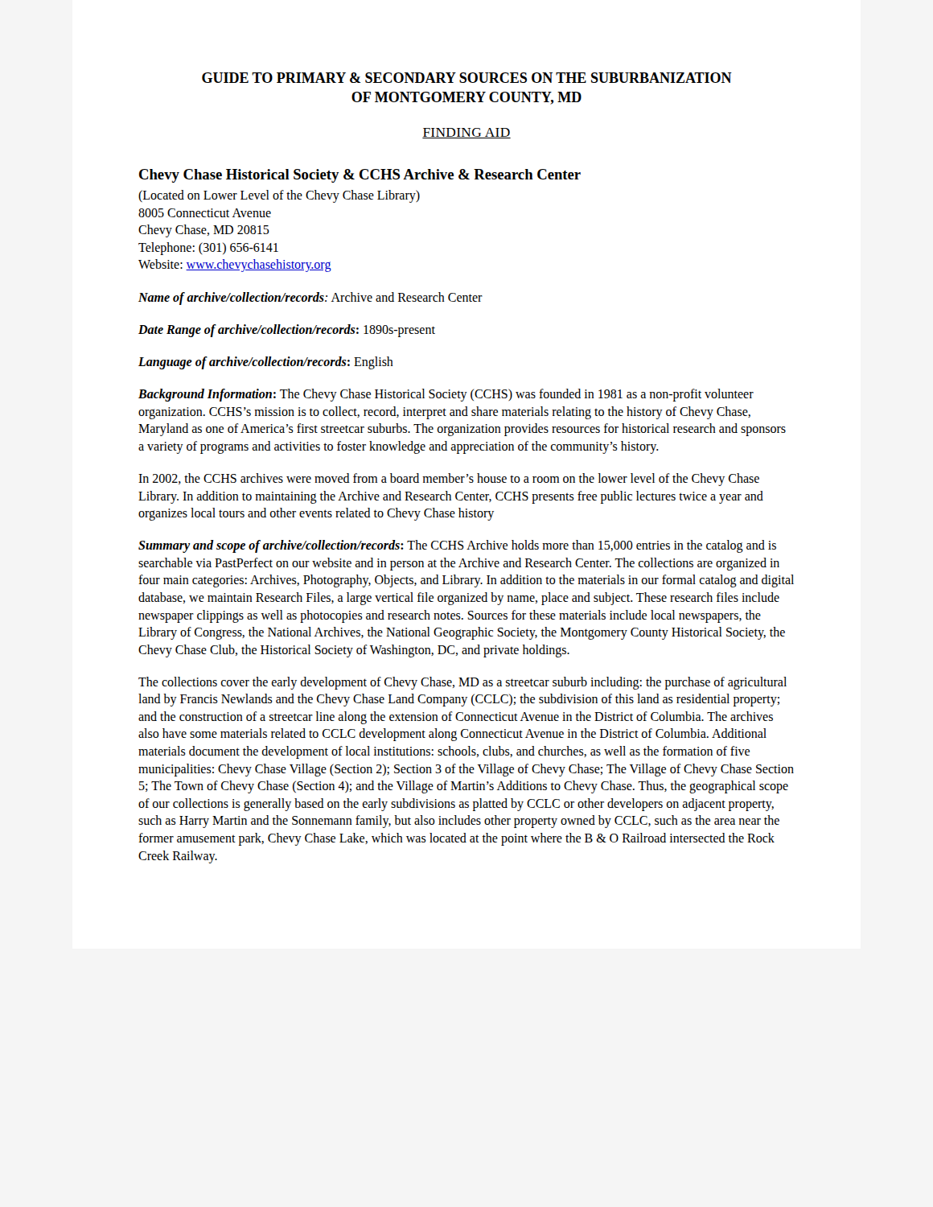Guide to Primary & Secondary Sources on the Suburbanization
of Montgomery County, MD
FINDING AID
Chevy Chase Historical Society & CCHS Archive & Research Center
(Located on Lower Level of the Chevy Chase Library)
8005 Connecticut Avenue
Chevy Chase, MD 20815
Telephone: (301) 656-6141
Website: www.chevychasehistory.org
Name of archive/collection/records: Archive and Research Center
Date Range of archive/collection/records: 1890s-present
Language of archive/collection/records: English
Background Information: The Chevy Chase Historical Society (CCHS) was founded in 1981 as a non-profit volunteer organization. CCHS’s mission is to collect, record, interpret and share materials relating to the history of Chevy Chase, Maryland as one of America’s first streetcar suburbs. The organization provides resources for historical research and sponsors a variety of programs and activities to foster knowledge and appreciation of the community’s history.
In 2002, the CCHS archives were moved from a board member’s house to a room on the lower level of the Chevy Chase Library. In addition to maintaining the Archive and Research Center, CCHS presents free public lectures twice a year and organizes local tours and other events related to Chevy Chase history
Summary and scope of archive/collection/records: The CCHS Archive holds more than 15,000 entries in the catalog and is searchable via PastPerfect on our website and in person at the Archive and Research Center. The collections are organized in four main categories: Archives, Photography, Objects, and Library. In addition to the materials in our formal catalog and digital database, we maintain Research Files, a large vertical file organized by name, place and subject. These research files include newspaper clippings as well as photocopies and research notes. Sources for these materials include local newspapers, the Library of Congress, the National Archives, the National Geographic Society, the Montgomery County Historical Society, the Chevy Chase Club, the Historical Society of Washington, DC, and private holdings.
The collections cover the early development of Chevy Chase, MD as a streetcar suburb including: the purchase of agricultural land by Francis Newlands and the Chevy Chase Land Company (CCLC); the subdivision of this land as residential property; and the construction of a streetcar line along the extension of Connecticut Avenue in the District of Columbia. The archives also have some materials related to CCLC development along Connecticut Avenue in the District of Columbia. Additional materials document the development of local institutions: schools, clubs, and churches, as well as the formation of five municipalities: Chevy Chase Village (Section 2); Section 3 of the Village of Chevy Chase; The Village of Chevy Chase Section 5; The Town of Chevy Chase (Section 4); and the Village of Martin’s Additions to Chevy Chase. Thus, the geographical scope of our collections is generally based on the early subdivisions as platted by CCLC or other developers on adjacent property, such as Harry Martin and the Sonnemann family, but also includes other property owned by CCLC, such as the area near the former amusement park, Chevy Chase Lake, which was located at the point where the B & O Railroad intersected the Rock Creek Railway.